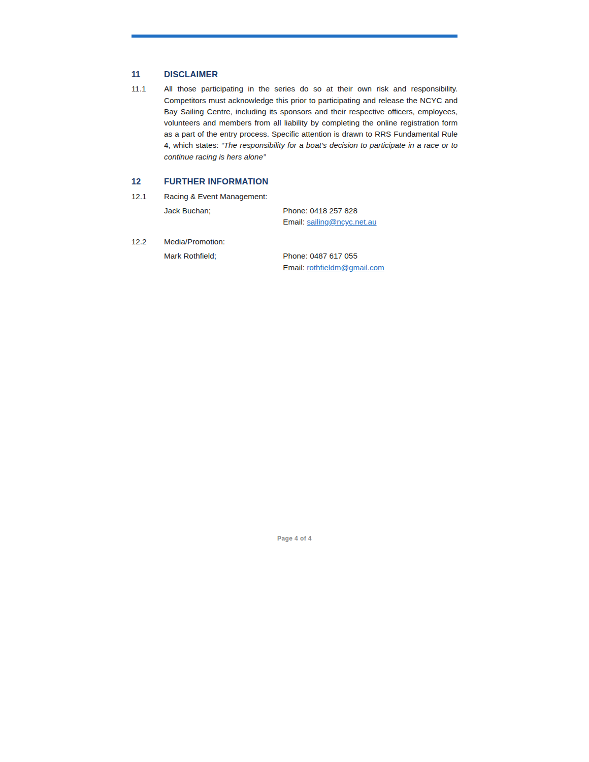11
Disclaimer
11.1
All those participating in the series do so at their own risk and responsibility. Competitors must acknowledge this prior to participating and release the NCYC and Bay Sailing Centre, including its sponsors and their respective officers, employees, volunteers and members from all liability by completing the online registration form as a part of the entry process. Specific attention is drawn to RRS Fundamental Rule 4, which states: “The responsibility for a boat’s decision to participate in a race or to continue racing is hers alone”
12
Further Information
12.1
Racing & Event Management:
Jack Buchan;
Phone: 0418 257 828
Email: sailing@ncyc.net.au
12.2
Media/Promotion:
Mark Rothfield;
Phone: 0487 617 055
Email: rothfieldm@gmail.com
Page 4 of 4